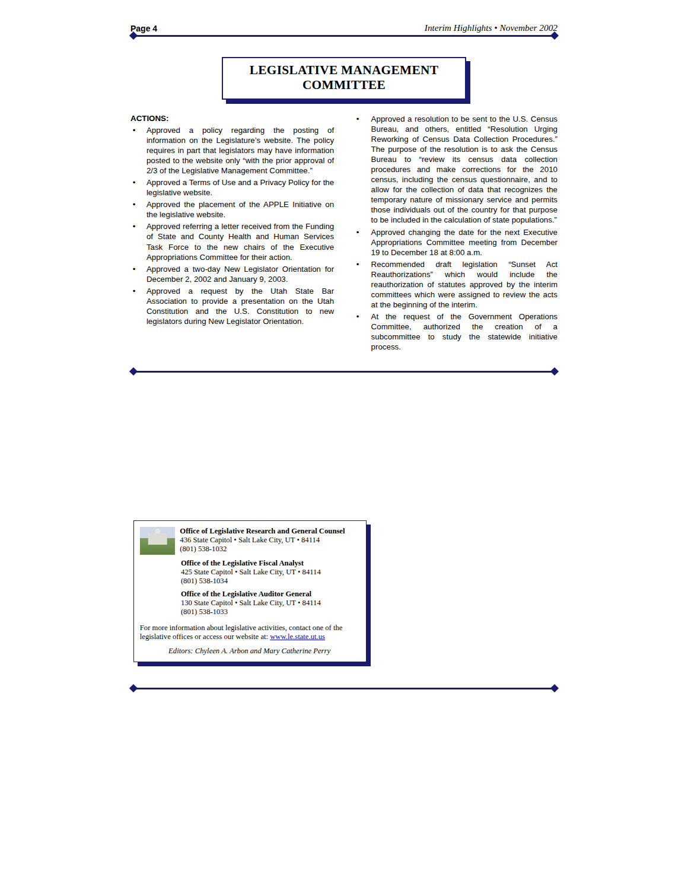Page 4
Interim Highlights • November 2002
LEGISLATIVE MANAGEMENT
COMMITTEE
ACTIONS:
Approved a policy regarding the posting of information on the Legislature’s website. The policy requires in part that legislators may have information posted to the website only “with the prior approval of 2/3 of the Legislative Management Committee.”
Approved a Terms of Use and a Privacy Policy for the legislative website.
Approved the placement of the APPLE Initiative on the legislative website.
Approved referring a letter received from the Funding of State and County Health and Human Services Task Force to the new chairs of the Executive Appropriations Committee for their action.
Approved a two-day New Legislator Orientation for December 2, 2002 and January 9, 2003.
Approved a request by the Utah State Bar Association to provide a presentation on the Utah Constitution and the U.S. Constitution to new legislators during New Legislator Orientation.
Approved a resolution to be sent to the U.S. Census Bureau, and others, entitled “Resolution Urging Reworking of Census Data Collection Procedures.” The purpose of the resolution is to ask the Census Bureau to “review its census data collection procedures and make corrections for the 2010 census, including the census questionnaire, and to allow for the collection of data that recognizes the temporary nature of missionary service and permits those individuals out of the country for that purpose to be included in the calculation of state populations.”
Approved changing the date for the next Executive Appropriations Committee meeting from December 19 to December 18 at 8:00 a.m.
Recommended draft legislation “Sunset Act Reauthorizations” which would include the reauthorization of statutes approved by the interim committees which were assigned to review the acts at the beginning of the interim.
At the request of the Government Operations Committee, authorized the creation of a subcommittee to study the statewide initiative process.
Office of Legislative Research and General Counsel
436 State Capitol • Salt Lake City, UT • 84114
(801) 538-1032
Office of the Legislative Fiscal Analyst
425 State Capitol • Salt Lake City, UT • 84114
(801) 538-1034
Office of the Legislative Auditor General
130 State Capitol • Salt Lake City, UT • 84114
(801) 538-1033
For more information about legislative activities, contact one of the legislative offices or access our website at: www.le.state.ut.us
Editors: Chyleen A. Arbon and Mary Catherine Perry